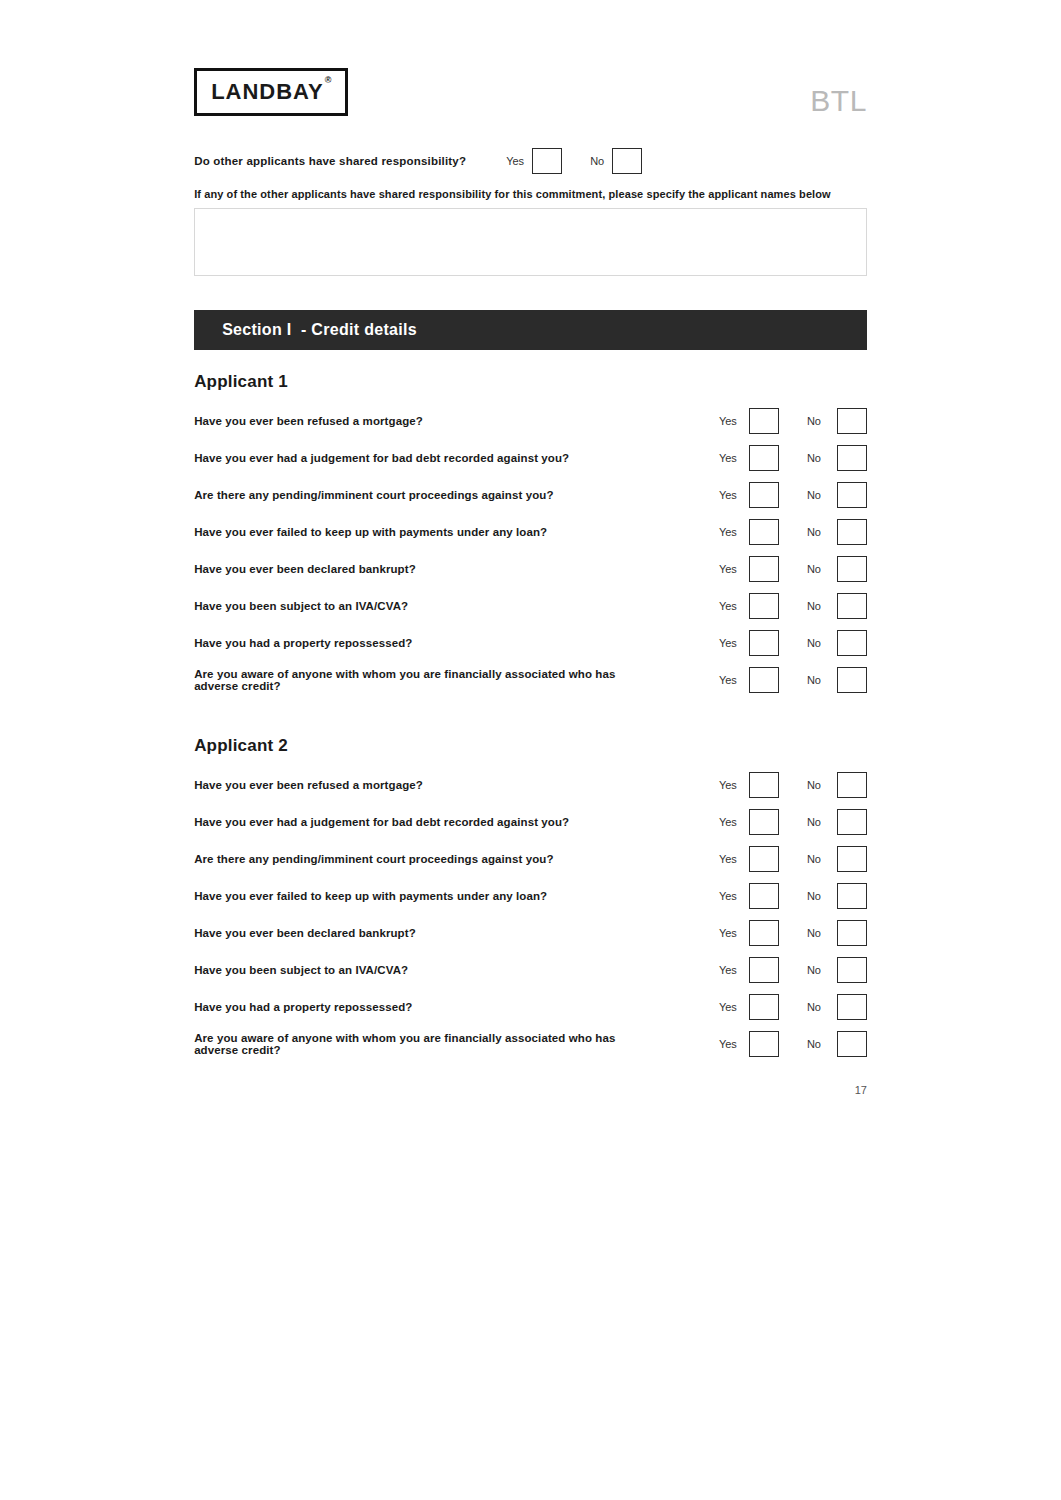LANDBAY®
BTL
Do other applicants have shared responsibility?
Yes
No
If any of the other applicants have shared responsibility for this commitment, please specify the applicant names below
Section I - Credit details
Applicant 1
Have you ever been refused a mortgage?
Yes No
Have you ever had a judgement for bad debt recorded against you?
Yes No
Are there any pending/imminent court proceedings against you?
Yes No
Have you ever failed to keep up with payments under any loan?
Yes No
Have you ever been declared bankrupt?
Yes No
Have you been subject to an IVA/CVA?
Yes No
Have you had a property repossessed?
Yes No
Are you aware of anyone with whom you are financially associated who has adverse credit?
Yes No
Applicant 2
Have you ever been refused a mortgage?
Yes No
Have you ever had a judgement for bad debt recorded against you?
Yes No
Are there any pending/imminent court proceedings against you?
Yes No
Have you ever failed to keep up with payments under any loan?
Yes No
Have you ever been declared bankrupt?
Yes No
Have you been subject to an IVA/CVA?
Yes No
Have you had a property repossessed?
Yes No
Are you aware of anyone with whom you are financially associated who has adverse credit?
Yes No
17